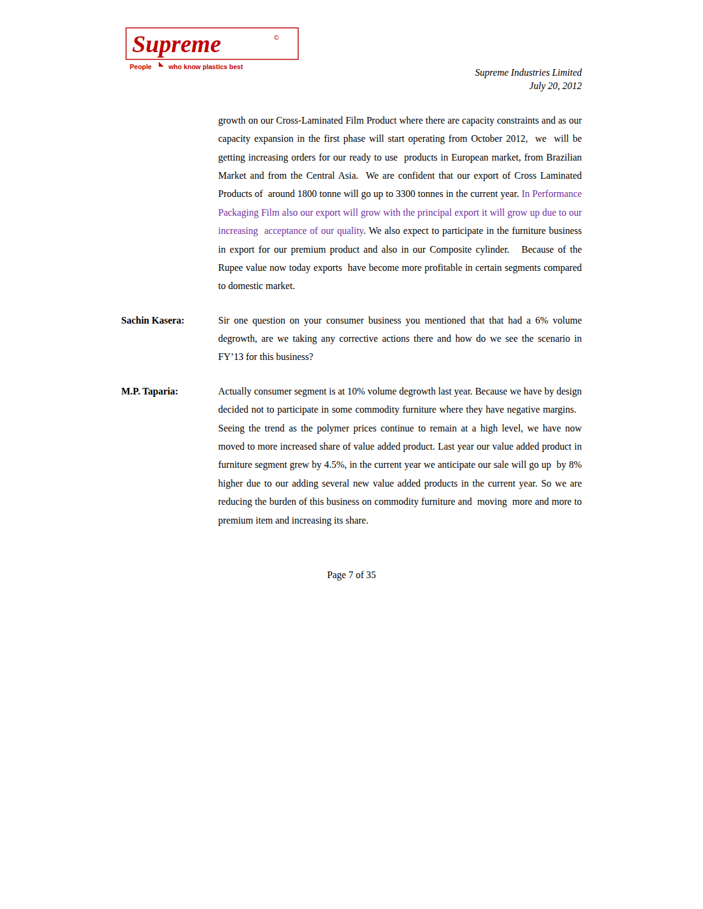Supreme © People who know plastics best
Supreme Industries Limited
July 20, 2012
growth on our Cross-Laminated Film Product where there are capacity constraints and as our capacity expansion in the first phase will start operating from October 2012, we will be getting increasing orders for our ready to use products in European market, from Brazilian Market and from the Central Asia. We are confident that our export of Cross Laminated Products of around 1800 tonne will go up to 3300 tonnes in the current year. In Performance Packaging Film also our export will grow with the principal export it will grow up due to our increasing acceptance of our quality. We also expect to participate in the furniture business in export for our premium product and also in our Composite cylinder. Because of the Rupee value now today exports have become more profitable in certain segments compared to domestic market.
Sachin Kasera:
Sir one question on your consumer business you mentioned that that had a 6% volume degrowth, are we taking any corrective actions there and how do we see the scenario in FY’13 for this business?
M.P. Taparia:
Actually consumer segment is at 10% volume degrowth last year. Because we have by design decided not to participate in some commodity furniture where they have negative margins. Seeing the trend as the polymer prices continue to remain at a high level, we have now moved to more increased share of value added product. Last year our value added product in furniture segment grew by 4.5%, in the current year we anticipate our sale will go up by 8% higher due to our adding several new value added products in the current year. So we are reducing the burden of this business on commodity furniture and moving more and more to premium item and increasing its share.
Page 7 of 35